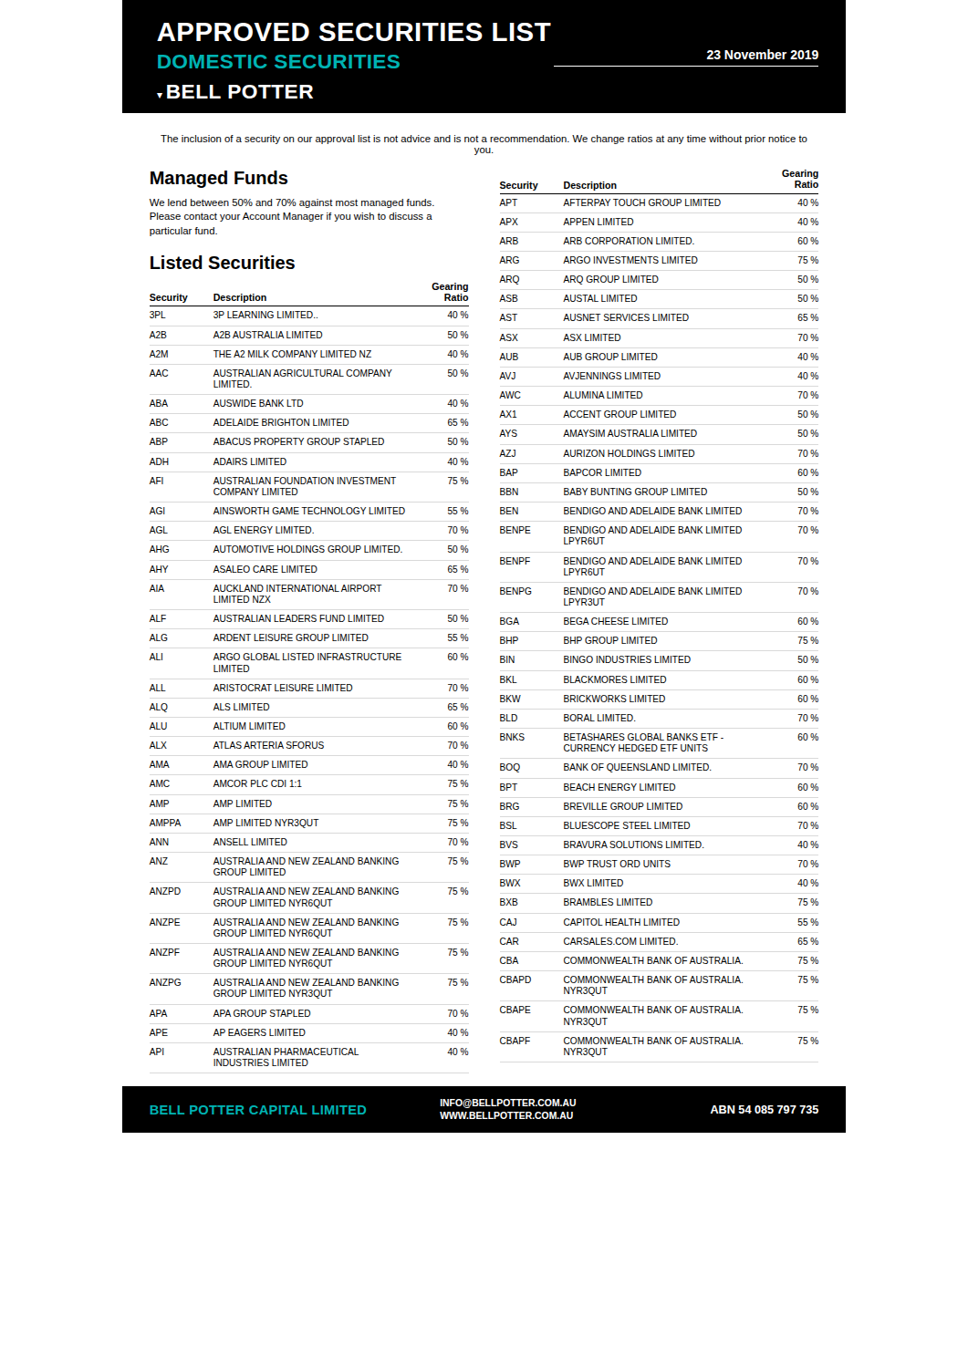APPROVED SECURITIES LIST
DOMESTIC SECURITIES
23 November 2019
▾ BELL POTTER
The inclusion of a security on our approval list is not advice and is not a recommendation. We change ratios at any time without prior notice to you.
Managed Funds
We lend between 50% and 70% against most managed funds.
Please contact your Account Manager if you wish to discuss a particular fund.
Listed Securities
| Security | Description | Gearing Ratio |
| --- | --- | --- |
| 3PL | 3P LEARNING LIMITED.. | 40 % |
| A2B | A2B AUSTRALIA LIMITED | 50 % |
| A2M | THE A2 MILK COMPANY LIMITED NZ | 40 % |
| AAC | AUSTRALIAN AGRICULTURAL COMPANY LIMITED. | 50 % |
| ABA | AUSWIDE BANK LTD | 40 % |
| ABC | ADELAIDE BRIGHTON LIMITED | 65 % |
| ABP | ABACUS PROPERTY GROUP STAPLED | 50 % |
| ADH | ADAIRS LIMITED | 40 % |
| AFI | AUSTRALIAN FOUNDATION INVESTMENT COMPANY LIMITED | 75 % |
| AGI | AINSWORTH GAME TECHNOLOGY LIMITED | 55 % |
| AGL | AGL ENERGY LIMITED. | 70 % |
| AHG | AUTOMOTIVE HOLDINGS GROUP LIMITED. | 50 % |
| AHY | ASALEO CARE LIMITED | 65 % |
| AIA | AUCKLAND INTERNATIONAL AIRPORT LIMITED NZX | 70 % |
| ALF | AUSTRALIAN LEADERS FUND LIMITED | 50 % |
| ALG | ARDENT LEISURE GROUP LIMITED | 55 % |
| ALI | ARGO GLOBAL LISTED INFRASTRUCTURE LIMITED | 60 % |
| ALL | ARISTOCRAT LEISURE LIMITED | 70 % |
| ALQ | ALS LIMITED | 65 % |
| ALU | ALTIUM LIMITED | 60 % |
| ALX | ATLAS ARTERIA SFORUS | 70 % |
| AMA | AMA GROUP LIMITED | 40 % |
| AMC | AMCOR PLC CDI 1:1 | 75 % |
| AMP | AMP LIMITED | 75 % |
| AMPPA | AMP LIMITED NYR3QUT | 75 % |
| ANN | ANSELL LIMITED | 70 % |
| ANZ | AUSTRALIA AND NEW ZEALAND BANKING GROUP LIMITED | 75 % |
| ANZPD | AUSTRALIA AND NEW ZEALAND BANKING GROUP LIMITED NYR6QUT | 75 % |
| ANZPE | AUSTRALIA AND NEW ZEALAND BANKING GROUP LIMITED NYR6QUT | 75 % |
| ANZPF | AUSTRALIA AND NEW ZEALAND BANKING GROUP LIMITED NYR6QUT | 75 % |
| ANZPG | AUSTRALIA AND NEW ZEALAND BANKING GROUP LIMITED NYR3QUT | 75 % |
| APA | APA GROUP STAPLED | 70 % |
| APE | AP EAGERS LIMITED | 40 % |
| API | AUSTRALIAN PHARMACEUTICAL INDUSTRIES LIMITED | 40 % |
| Security | Description | Gearing Ratio |
| --- | --- | --- |
| APT | AFTERPAY TOUCH GROUP LIMITED | 40 % |
| APX | APPEN LIMITED | 40 % |
| ARB | ARB CORPORATION LIMITED. | 60 % |
| ARG | ARGO INVESTMENTS LIMITED | 75 % |
| ARQ | ARQ GROUP LIMITED | 50 % |
| ASB | AUSTAL LIMITED | 50 % |
| AST | AUSNET SERVICES LIMITED | 65 % |
| ASX | ASX LIMITED | 70 % |
| AUB | AUB GROUP LIMITED | 40 % |
| AVJ | AVJENNINGS LIMITED | 40 % |
| AWC | ALUMINA LIMITED | 70 % |
| AX1 | ACCENT GROUP LIMITED | 50 % |
| AYS | AMAYSIM AUSTRALIA LIMITED | 50 % |
| AZJ | AURIZON HOLDINGS LIMITED | 70 % |
| BAP | BAPCOR LIMITED | 60 % |
| BBN | BABY BUNTING GROUP LIMITED | 50 % |
| BEN | BENDIGO AND ADELAIDE BANK LIMITED | 70 % |
| BENPE | BENDIGO AND ADELAIDE BANK LIMITED LPYR6UT | 70 % |
| BENPF | BENDIGO AND ADELAIDE BANK LIMITED LPYR6UT | 70 % |
| BENPG | BENDIGO AND ADELAIDE BANK LIMITED LPYR3UT | 70 % |
| BGA | BEGA CHEESE LIMITED | 60 % |
| BHP | BHP GROUP LIMITED | 75 % |
| BIN | BINGO INDUSTRIES LIMITED | 50 % |
| BKL | BLACKMORES LIMITED | 60 % |
| BKW | BRICKWORKS LIMITED | 60 % |
| BLD | BORAL LIMITED. | 70 % |
| BNKS | BETASHARES GLOBAL BANKS ETF - CURRENCY HEDGED ETF UNITS | 60 % |
| BOQ | BANK OF QUEENSLAND LIMITED. | 70 % |
| BPT | BEACH ENERGY LIMITED | 60 % |
| BRG | BREVILLE GROUP LIMITED | 60 % |
| BSL | BLUESCOPE STEEL LIMITED | 70 % |
| BVS | BRAVURA SOLUTIONS LIMITED. | 40 % |
| BWP | BWP TRUST ORD UNITS | 70 % |
| BWX | BWX LIMITED | 40 % |
| BXB | BRAMBLES LIMITED | 75 % |
| CAJ | CAPITOL HEALTH LIMITED | 55 % |
| CAR | CARSALES.COM LIMITED. | 65 % |
| CBA | COMMONWEALTH BANK OF AUSTRALIA. | 75 % |
| CBAPD | COMMONWEALTH BANK OF AUSTRALIA. NYR3QUT | 75 % |
| CBAPE | COMMONWEALTH BANK OF AUSTRALIA. NYR3QUT | 75 % |
| CBAPF | COMMONWEALTH BANK OF AUSTRALIA. NYR3QUT | 75 % |
BELL POTTER CAPITAL LIMITED
INFO@BELLPOTTER.COM.AU
WWW.BELLPOTTER.COM.AU
ABN 54 085 797 735